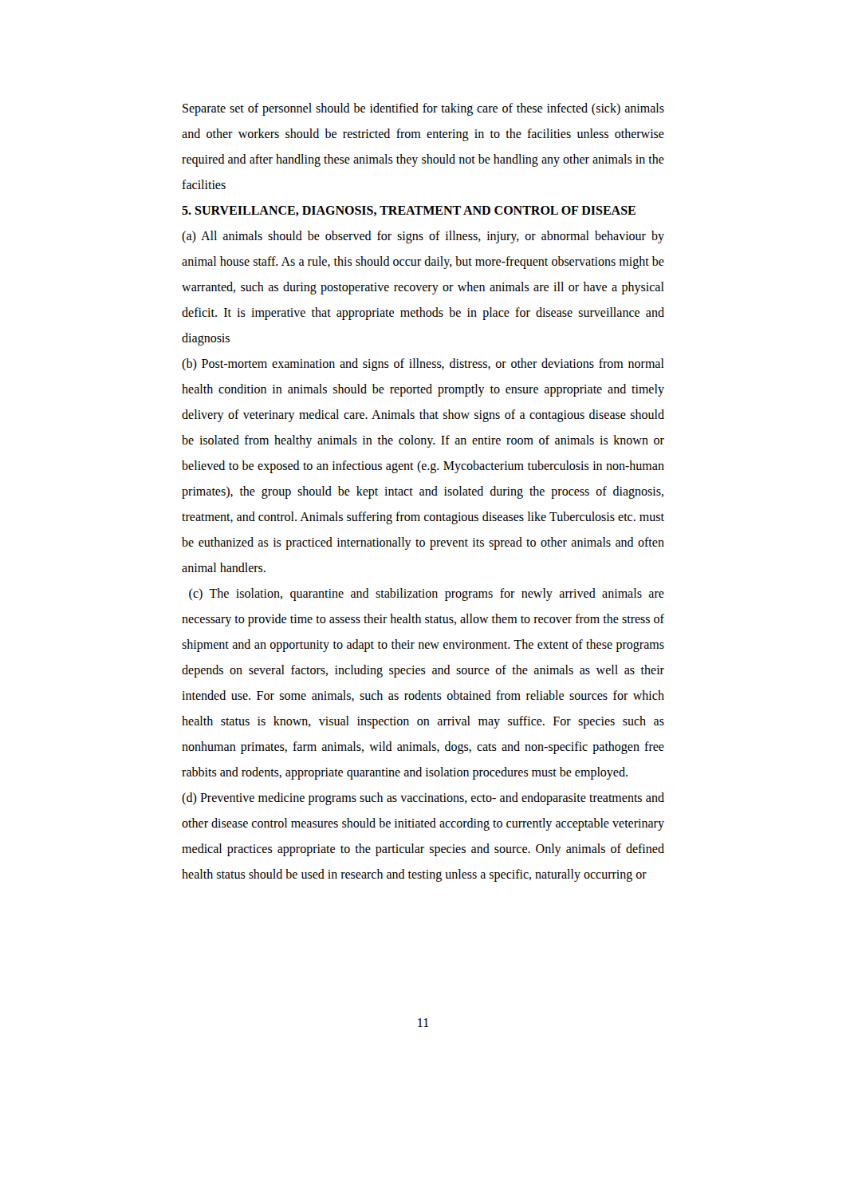Separate set of personnel should be identified for taking care of these infected (sick) animals and other workers should be restricted from entering in to the facilities unless otherwise required and after handling these animals they should not be handling any other animals in the facilities
5. SURVEILLANCE, DIAGNOSIS, TREATMENT AND CONTROL OF DISEASE
(a) All animals should be observed for signs of illness, injury, or abnormal behaviour by animal house staff. As a rule, this should occur daily, but more-frequent observations might be warranted, such as during postoperative recovery or when animals are ill or have a physical deficit. It is imperative that appropriate methods be in place for disease surveillance and diagnosis
(b) Post-mortem examination and signs of illness, distress, or other deviations from normal health condition in animals should be reported promptly to ensure appropriate and timely delivery of veterinary medical care. Animals that show signs of a contagious disease should be isolated from healthy animals in the colony. If an entire room of animals is known or believed to be exposed to an infectious agent (e.g. Mycobacterium tuberculosis in non-human primates), the group should be kept intact and isolated during the process of diagnosis, treatment, and control. Animals suffering from contagious diseases like Tuberculosis etc. must be euthanized as is practiced internationally to prevent its spread to other animals and often animal handlers.
(c) The isolation, quarantine and stabilization programs for newly arrived animals are necessary to provide time to assess their health status, allow them to recover from the stress of shipment and an opportunity to adapt to their new environment. The extent of these programs depends on several factors, including species and source of the animals as well as their intended use. For some animals, such as rodents obtained from reliable sources for which health status is known, visual inspection on arrival may suffice. For species such as nonhuman primates, farm animals, wild animals, dogs, cats and non-specific pathogen free rabbits and rodents, appropriate quarantine and isolation procedures must be employed.
(d) Preventive medicine programs such as vaccinations, ecto- and endoparasite treatments and other disease control measures should be initiated according to currently acceptable veterinary medical practices appropriate to the particular species and source. Only animals of defined health status should be used in research and testing unless a specific, naturally occurring or
11